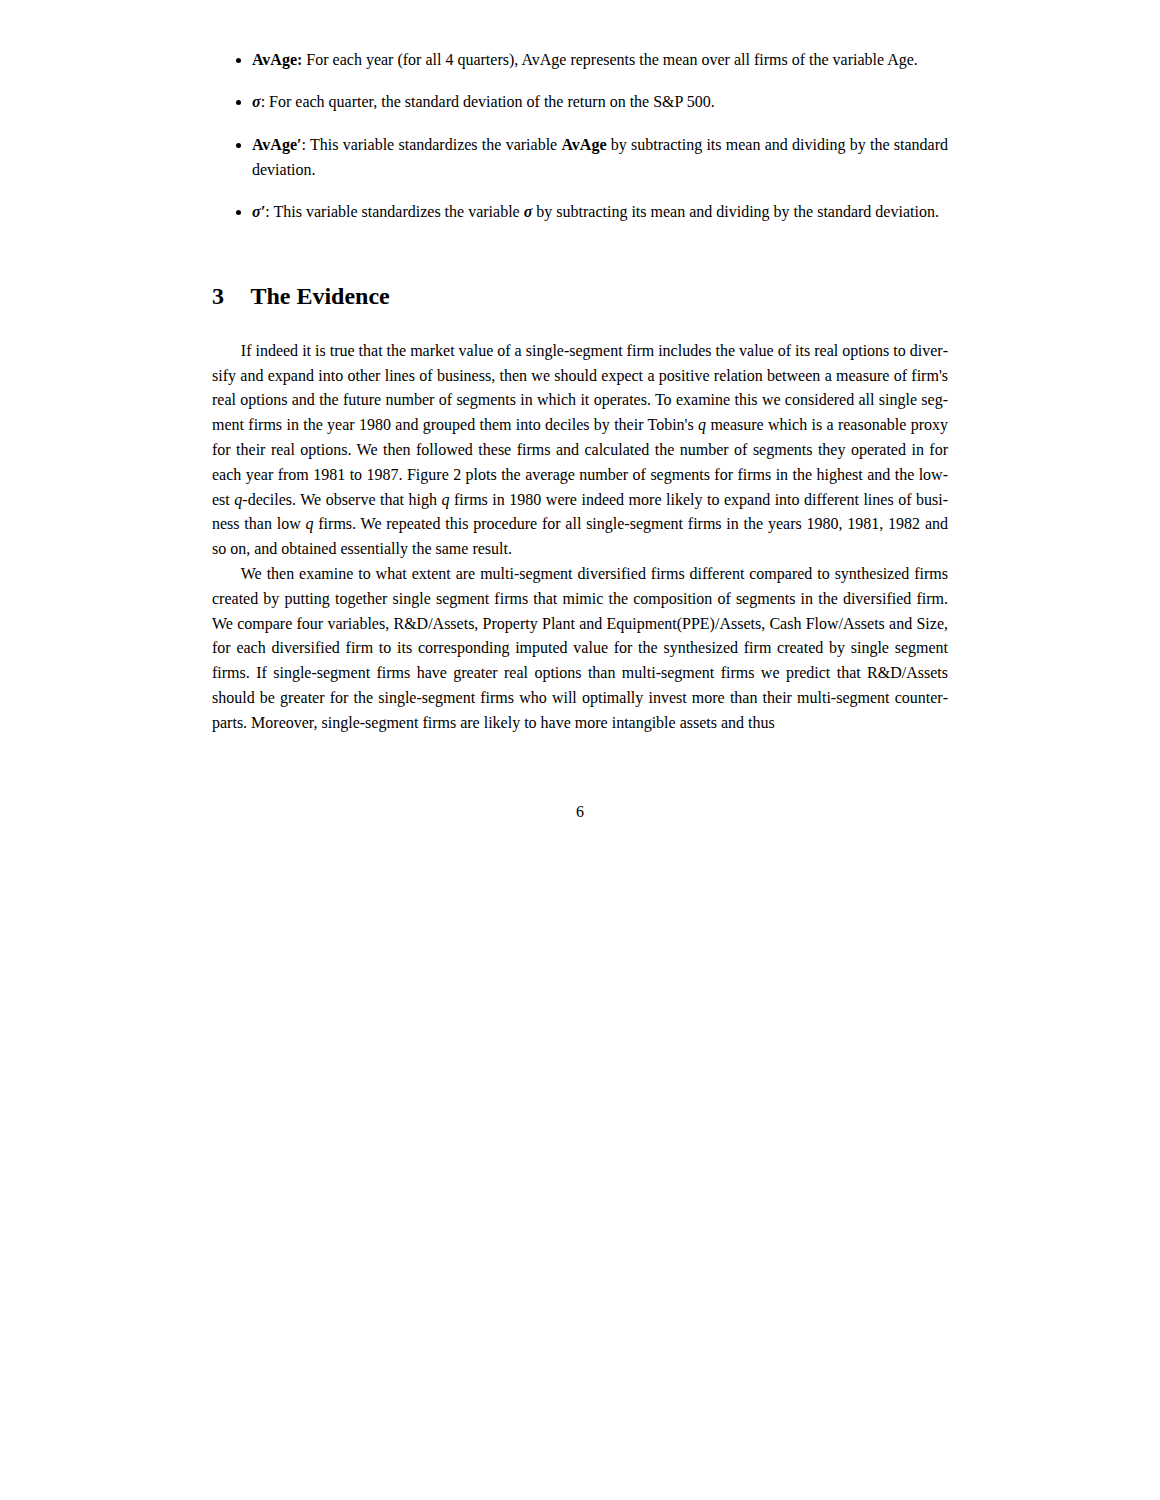AvAge: For each year (for all 4 quarters), AvAge represents the mean over all firms of the variable Age.
σ: For each quarter, the standard deviation of the return on the S&P 500.
AvAge′: This variable standardizes the variable AvAge by subtracting its mean and dividing by the standard deviation.
σ′: This variable standardizes the variable σ by subtracting its mean and dividing by the standard deviation.
3 The Evidence
If indeed it is true that the market value of a single-segment firm includes the value of its real options to diversify and expand into other lines of business, then we should expect a positive relation between a measure of firm's real options and the future number of segments in which it operates. To examine this we considered all single segment firms in the year 1980 and grouped them into deciles by their Tobin's q measure which is a reasonable proxy for their real options. We then followed these firms and calculated the number of segments they operated in for each year from 1981 to 1987. Figure 2 plots the average number of segments for firms in the highest and the lowest q-deciles. We observe that high q firms in 1980 were indeed more likely to expand into different lines of business than low q firms. We repeated this procedure for all single-segment firms in the years 1980, 1981, 1982 and so on, and obtained essentially the same result.
We then examine to what extent are multi-segment diversified firms different compared to synthesized firms created by putting together single segment firms that mimic the composition of segments in the diversified firm. We compare four variables, R&D/Assets, Property Plant and Equipment(PPE)/Assets, Cash Flow/Assets and Size, for each diversified firm to its corresponding imputed value for the synthesized firm created by single segment firms. If single-segment firms have greater real options than multi-segment firms we predict that R&D/Assets should be greater for the single-segment firms who will optimally invest more than their multi-segment counterparts. Moreover, single-segment firms are likely to have more intangible assets and thus
6